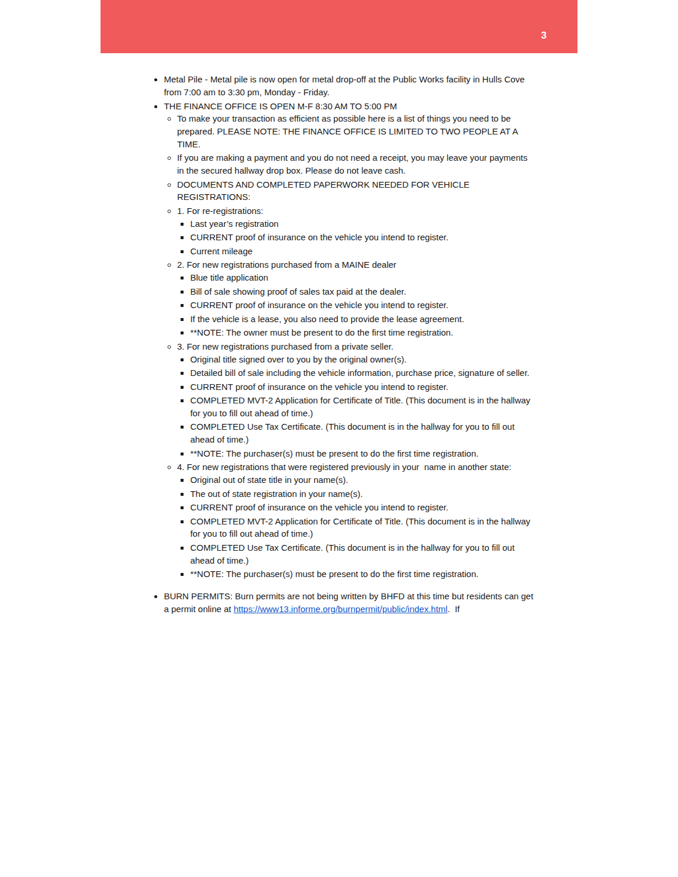3
Metal Pile - Metal pile is now open for metal drop-off at the Public Works facility in Hulls Cove from 7:00 am to 3:30 pm, Monday - Friday.
THE FINANCE OFFICE IS OPEN M-F 8:30 AM TO 5:00 PM
To make your transaction as efficient as possible here is a list of things you need to be prepared. PLEASE NOTE: THE FINANCE OFFICE IS LIMITED TO TWO PEOPLE AT A TIME.
If you are making a payment and you do not need a receipt, you may leave your payments in the secured hallway drop box. Please do not leave cash.
DOCUMENTS AND COMPLETED PAPERWORK NEEDED FOR VEHICLE REGISTRATIONS:
1. For re-registrations:
Last year’s registration
CURRENT proof of insurance on the vehicle you intend to register.
Current mileage
2. For new registrations purchased from a MAINE dealer
Blue title application
Bill of sale showing proof of sales tax paid at the dealer.
CURRENT proof of insurance on the vehicle you intend to register.
If the vehicle is a lease, you also need to provide the lease agreement.
**NOTE: The owner must be present to do the first time registration.
3. For new registrations purchased from a private seller.
Original title signed over to you by the original owner(s).
Detailed bill of sale including the vehicle information, purchase price, signature of seller.
CURRENT proof of insurance on the vehicle you intend to register.
COMPLETED MVT-2 Application for Certificate of Title. (This document is in the hallway for you to fill out ahead of time.)
COMPLETED Use Tax Certificate. (This document is in the hallway for you to fill out ahead of time.)
**NOTE: The purchaser(s) must be present to do the first time registration.
4. For new registrations that were registered previously in your name in another state:
Original out of state title in your name(s).
The out of state registration in your name(s).
CURRENT proof of insurance on the vehicle you intend to register.
COMPLETED MVT-2 Application for Certificate of Title. (This document is in the hallway for you to fill out ahead of time.)
COMPLETED Use Tax Certificate. (This document is in the hallway for you to fill out ahead of time.)
**NOTE: The purchaser(s) must be present to do the first time registration.
BURN PERMITS: Burn permits are not being written by BHFD at this time but residents can get a permit online at https://www13.informe.org/burnpermit/public/index.html. If